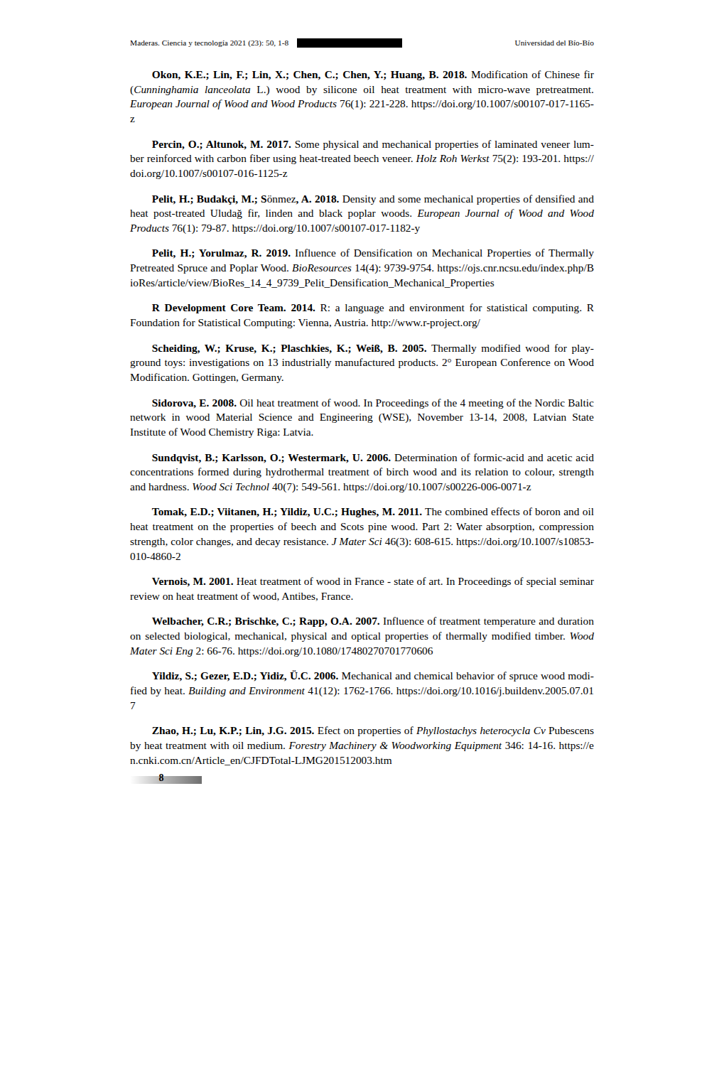Maderas. Ciencia y tecnología 2021 (23): 50, 1-8 Universidad del Bío-Bío
Okon, K.E.; Lin, F.; Lin, X.; Chen, C.; Chen, Y.; Huang, B. 2018. Modification of Chinese fir (Cunninghamia lanceolata L.) wood by silicone oil heat treatment with micro-wave pretreatment. European Journal of Wood and Wood Products 76(1): 221-228. https://doi.org/10.1007/s00107-017-1165-z
Percin, O.; Altunok, M. 2017. Some physical and mechanical properties of laminated veneer lumber reinforced with carbon fiber using heat-treated beech veneer. Holz Roh Werkst 75(2): 193-201. https://doi.org/10.1007/s00107-016-1125-z
Pelit, H.; Budakçi, M.; Sönmez, A. 2018. Density and some mechanical properties of densified and heat post-treated Uludağ fir, linden and black poplar woods. European Journal of Wood and Wood Products 76(1): 79-87. https://doi.org/10.1007/s00107-017-1182-y
Pelit, H.; Yorulmaz, R. 2019. Influence of Densification on Mechanical Properties of Thermally Pretreated Spruce and Poplar Wood. BioResources 14(4): 9739-9754. https://ojs.cnr.ncsu.edu/index.php/BioRes/article/view/BioRes_14_4_9739_Pelit_Densification_Mechanical_Properties
R Development Core Team. 2014. R: a language and environment for statistical computing. R Foundation for Statistical Computing: Vienna, Austria. http://www.r-project.org/
Scheiding, W.; Kruse, K.; Plaschkies, K.; Weiß, B. 2005. Thermally modified wood for playground toys: investigations on 13 industrially manufactured products. 2° European Conference on Wood Modification. Gottingen, Germany.
Sidorova, E. 2008. Oil heat treatment of wood. In Proceedings of the 4 meeting of the Nordic Baltic network in wood Material Science and Engineering (WSE), November 13-14, 2008, Latvian State Institute of Wood Chemistry Riga: Latvia.
Sundqvist, B.; Karlsson, O.; Westermark, U. 2006. Determination of formic-acid and acetic acid concentrations formed during hydrothermal treatment of birch wood and its relation to colour, strength and hardness. Wood Sci Technol 40(7): 549-561. https://doi.org/10.1007/s00226-006-0071-z
Tomak, E.D.; Viitanen, H.; Yildiz, U.C.; Hughes, M. 2011. The combined effects of boron and oil heat treatment on the properties of beech and Scots pine wood. Part 2: Water absorption, compression strength, color changes, and decay resistance. J Mater Sci 46(3): 608-615. https://doi.org/10.1007/s10853-010-4860-2
Vernois, M. 2001. Heat treatment of wood in France - state of art. In Proceedings of special seminar review on heat treatment of wood, Antibes, France.
Welbacher, C.R.; Brischke, C.; Rapp, O.A. 2007. Influence of treatment temperature and duration on selected biological, mechanical, physical and optical properties of thermally modified timber. Wood Mater Sci Eng 2: 66-76. https://doi.org/10.1080/17480270701770606
Yildiz, S.; Gezer, E.D.; Yidiz, Ü.C. 2006. Mechanical and chemical behavior of spruce wood modified by heat. Building and Environment 41(12): 1762-1766. https://doi.org/10.1016/j.buildenv.2005.07.017
Zhao, H.; Lu, K.P.; Lin, J.G. 2015. Efect on properties of Phyllostachys heterocycla Cv Pubescens by heat treatment with oil medium. Forestry Machinery & Woodworking Equipment 346: 14-16. https://en.cnki.com.cn/Article_en/CJFDTotal-LJMG201512003.htm
8